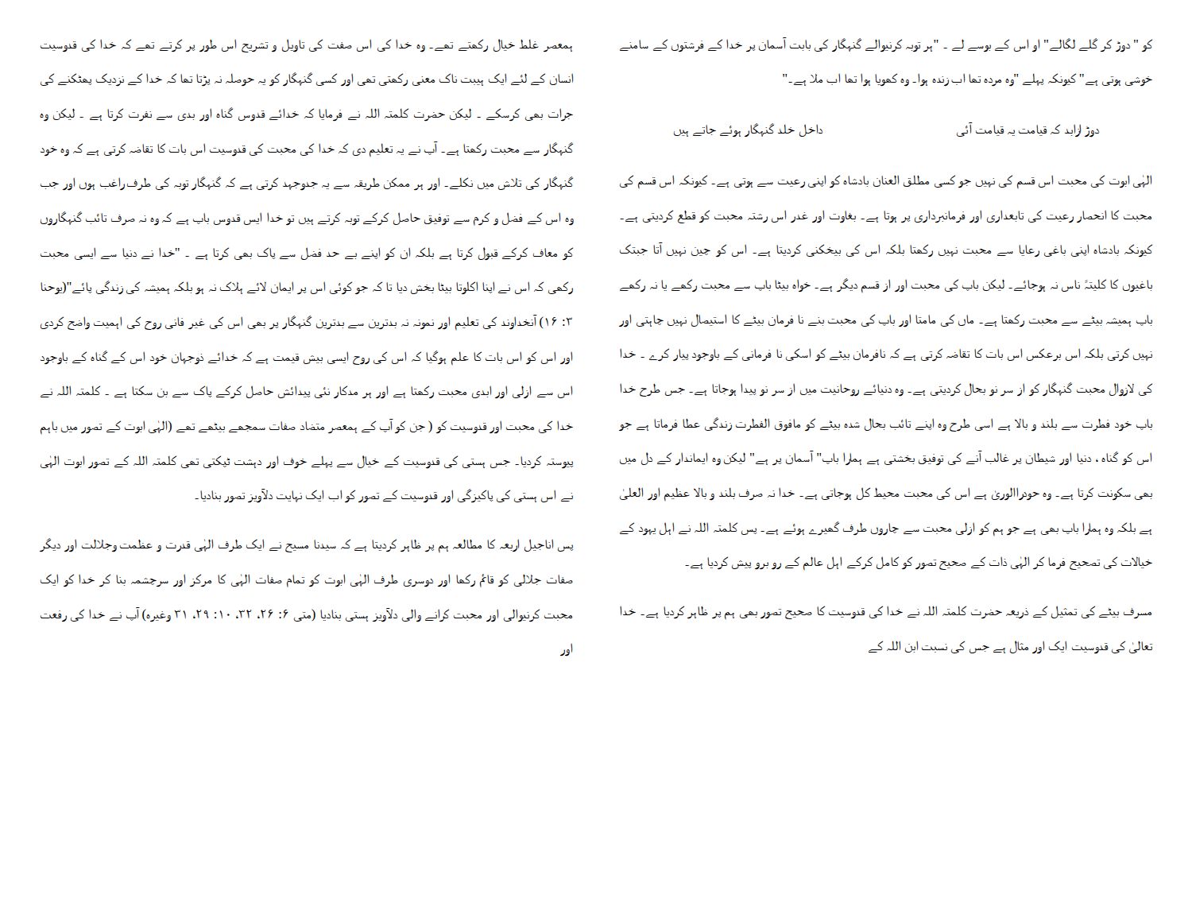کو " دوڑ کر گلے لگالے" او اس کے بوسے لے ۔ "ہر توبہ کرنیوالے گنہگار کی بابت آسمان پر خدا کے فرشتوں کے سامنے خوشی ہوتی ہے" کیونکہ پہلے "وہ مردہ تھا اب زندہ ہوا۔ وہ کھویا ہوا تھا اب ملا ہے۔"
دوڑ ازابد کہ قیامت یہ قیامت آئی داخل خلد گنہگار ہوئے جاتے ہیں
الہٰی ابوت کی محبت اس قسم کی نہیں جو کسی مطلق العنان بادشاہ کو اپنی رعیت سے ہوتی ہے۔ کیونکہ اس قسم کی محبت کا انحصار رعیت کی تابعداری اور فرمانبرداری پر ہوتا ہے۔ بغاوت اور غدر اس رشتہ محبت کو قطع کردیتی ہے۔ کیونکہ بادشاہ اپنی باغی رعایا سے محبت نہیں رکھتا بلکہ اس کی بیخکنی کردیتا ہے۔ اس کو چین نہیں آتا جبتک باغیوں کا کلیتہً ناس نہ ہوجائے۔ لیکن باپ کی محبت اور از قسم دیگر ہے۔ خواہ بیٹا باپ سے محبت رکھے یا نہ رکھے باپ ہمیشہ بیٹے سے محبت رکھتا ہے۔ ماں کی مامتا اور باپ کی محبت بنے نا فرمان بیٹے کا استیصال نہیں چاہتی اور نہیں کرتی بلکہ اس برعکس اس بات کا تقاضہ کرتی ہے کہ نافرمان بیٹے کو اسکی نا فرمانی کے باوجود پیار کرے ۔ خدا کی لازوال محبت گنہگار کو از سر نو بحال کردیتی ہے۔ وہ دنیائے روحانیت میں از سر نو پیدا ہوجاتا ہے۔ جس طرح خدا باپ خود فطرت سے بلند و بالا ہے اسی طرح وہ اپنے تائب بحال شدہ بیٹے کو مافوق الفطرت زندگی عطا فرماتا ہے جو اس کو گناہ ، دنیا اور شیطان پر غالب آنے کی توفیق بخشتی ہے ہمارا باپ" آسمان پر ہے" لیکن وہ ایماندار کے دل میں بھی سکونت کرتا ہے۔ وہ حودراالوریٰ ہے اس کی محبت محیط کل ہوجاتی ہے۔ خدا نہ صرف بلند و بالا عظیم اور العلیٰ ہے بلکہ وہ ہمارا باپ بھی ہے جو ہم کو ازلی محبت سے چاروں طرف گھیرے ہوئے ہے۔ پس کلمتہ اللہ نے اہل یہود کے خیالات کی تصحیح فرما کر الہٰی ذات کے صحیح تصور کو کامل کرکے اہل عالم کے رو برو پیش کردیا ہے۔
مسرف بیٹے کی تمثیل کے ذریعہ حضرت کلمتہ اللہ نے خدا کی قدوسیت کا صحیح تصور بھی ہم پر ظاہر کردیا ہے۔ خدا تعالیٰ کی قدوسیت ایک اور مثال ہے جس کی نسبت ابن اللہ کے
ہمعصر غلط خیال رکھتے تھے۔ وہ خدا کی اس صفت کی تاویل و تشریح اس طور پر کرتے تھے کہ خدا کی قدوسیت انسان کے لئے ایک ہیبت ناک معنی رکھتی تھی اور کسی گنہگار کو یہ حوصلہ نہ پڑتا تھا کہ خدا کے نزدیک پھٹکنے کی جرات بھی کرسکے ۔ لیکن حضرت کلمتہ اللہ نے فرمایا کہ خدائے قدوس گناہ اور بدی سے نفرت کرتا ہے ۔ لیکن وہ گنہگار سے محبت رکھتا ہے۔ آپ نے یہ تعلیم دی کہ خدا کی محبت کی قدوسیت اس بات کا تقاضہ کرتی ہے کہ وہ خود گنہگار کی تلاش میں نکلے۔ اور ہر ممکن طریقہ سے یہ جدوجہد کرتی ہے کہ گنہگار توبہ کی طرف راغب ہوں اور جب وہ اس کے فضل و کرم سے توفیق حاصل کرکے توبہ کرتے ہیں تو خدا ایس قدوس باپ ہے کہ وہ نہ صرف تائب گنہگاروں کو معاف کرکے قبول کرتا ہے بلکہ ان کو اپنے بے حد فضل سے پاک بھی کرتا ہے ۔ "خدا نے دنیا سے ایسی محبت رکھی کہ اس نے اپنا اکلوتا بیٹا بخش دیا تا کہ جو کوئی اس پر ایمان لائے ہلاک نہ ہو بلکہ ہمیشہ کی زندگی پائے"(یوحنا ۳: ۱۶) آنخداوند کی تعلیم اور نمونہ نہ بدترین سے بدترین گنہگار پر بھی اس کی غیر فانی روح کی اہمیت واضح کردی اور اس کو اس بات کا علم ہوگیا کہ اس کی روح ایسی بیش قیمت ہے کہ خدائے ذوجہان خود اس کے گناہ کے باوجود اس سے ازلی اور ابدی محبت رکھتا ہے اور ہر مدکار نئی پیدائش حاصل کرکے پاک سے بن سکتا ہے ۔ کلمتہ اللہ نے خدا کی محبت اور قدوسیت کو ( جن کو آپ کے ہمعصر متضاد صفات سمجھے بیٹھے تھے (الہٰی ابوت کے تصور میں باہم پیوستہ کردیا۔ جس ہستی کی قدوسیت کے خیال سے پہلے خوف اور دہشت ٹپکتی تھی کلمتہ اللہ کے تصور ابوت الہٰی نے اس ہستی کی پاکیزگی اور قدوسیت کے تصور کو اب ایک نہایت دلآویز تصور بنادیا۔
پس اناجیل اربعہ کا مطالعہ ہم پر ظاہر کردیتا ہے کہ سیدنا مسیح نے ایک طرف الہٰی قدرت و عظمت وجلالت اور دیگر صفات جلالی کو قائم رکھا اور دوسری طرف الہٰی ابوت کو تمام صفات الہٰی کا مرکز اور سرچشمہ بنا کر خدا کو ایک محبت کرنیوالی اور محبت کرانے والی دلآویز ہستی بنادیا (متی ۶: ۲۶، ۳۲، ۱۰: ۲۹، ۳۱ وغیرہ) آپ نے خدا کی رفعت اور